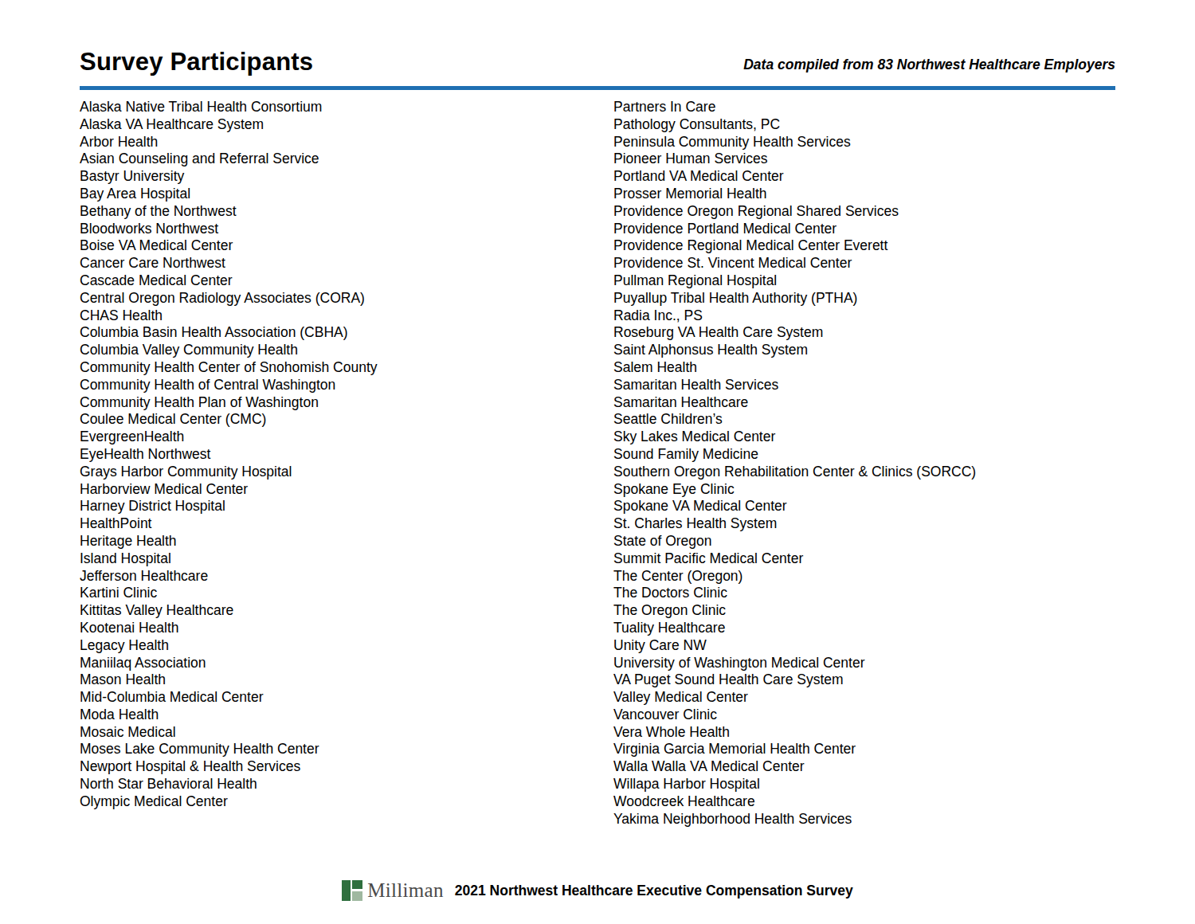Survey Participants
Data compiled from 83 Northwest Healthcare Employers
Alaska Native Tribal Health Consortium
Alaska VA Healthcare System
Arbor Health
Asian Counseling and Referral Service
Bastyr University
Bay Area Hospital
Bethany of the Northwest
Bloodworks Northwest
Boise VA Medical Center
Cancer Care Northwest
Cascade Medical Center
Central Oregon Radiology Associates (CORA)
CHAS Health
Columbia Basin Health Association (CBHA)
Columbia Valley Community Health
Community Health Center of Snohomish County
Community Health of Central Washington
Community Health Plan of Washington
Coulee Medical Center (CMC)
EvergreenHealth
EyeHealth Northwest
Grays Harbor Community Hospital
Harborview Medical Center
Harney District Hospital
HealthPoint
Heritage Health
Island Hospital
Jefferson Healthcare
Kartini Clinic
Kittitas Valley Healthcare
Kootenai Health
Legacy Health
Maniilaq Association
Mason Health
Mid-Columbia Medical Center
Moda Health
Mosaic Medical
Moses Lake Community Health Center
Newport Hospital & Health Services
North Star Behavioral Health
Olympic Medical Center
Partners In Care
Pathology Consultants, PC
Peninsula Community Health Services
Pioneer Human Services
Portland VA Medical Center
Prosser Memorial Health
Providence Oregon Regional Shared Services
Providence Portland Medical Center
Providence Regional Medical Center Everett
Providence St. Vincent Medical Center
Pullman Regional Hospital
Puyallup Tribal Health Authority (PTHA)
Radia Inc., PS
Roseburg VA Health Care System
Saint Alphonsus Health System
Salem Health
Samaritan Health Services
Samaritan Healthcare
Seattle Children’s
Sky Lakes Medical Center
Sound Family Medicine
Southern Oregon Rehabilitation Center & Clinics (SORCC)
Spokane Eye Clinic
Spokane VA Medical Center
St. Charles Health System
State of Oregon
Summit Pacific Medical Center
The Center (Oregon)
The Doctors Clinic
The Oregon Clinic
Tuality Healthcare
Unity Care NW
University of Washington Medical Center
VA Puget Sound Health Care System
Valley Medical Center
Vancouver Clinic
Vera Whole Health
Virginia Garcia Memorial Health Center
Walla Walla VA Medical Center
Willapa Harbor Hospital
Woodcreek Healthcare
Yakima Neighborhood Health Services
Milliman 2021 Northwest Healthcare Executive Compensation Survey